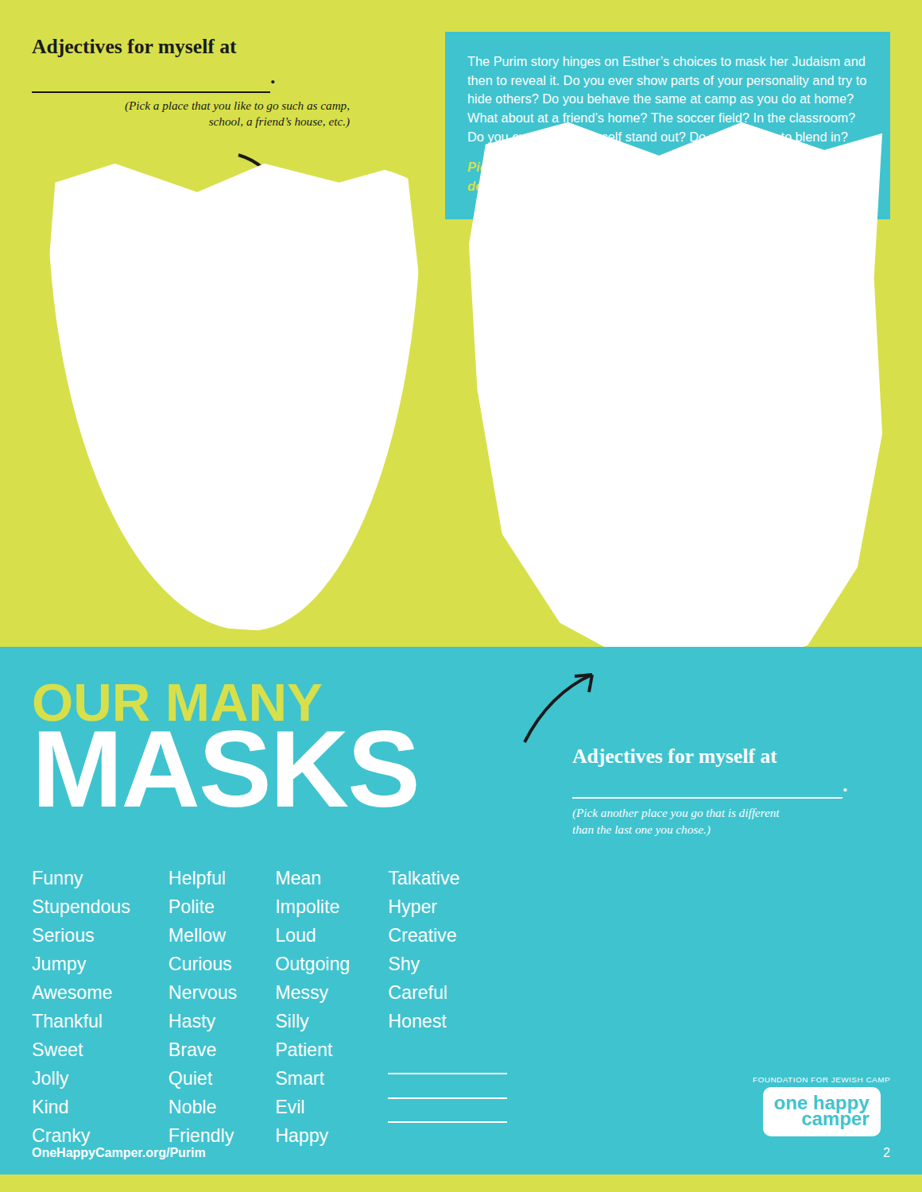Adjectives for myself at
.
(Pick a place that you like to go such as camp,
school, a friend’s house, etc.)
The Purim story hinges on Esther’s choices to mask her Judaism and then to reveal it. Do you ever show parts of your personality and try to hide others? Do you behave the same at camp as you do at home? What about at a friend’s home? The soccer field? In the classroom? Do you ever make yourself stand out? Do you ever try to blend in? Pick two places you go. Fill the spaces below with adjectives describing yourself in each location.
OUR MANY MASKS
Adjectives for myself at
.
(Pick another place you go that is different
than the last one you chose.)
Funny
Stupendous
Serious
Jumpy
Awesome
Thankful
Sweet
Jolly
Kind
Cranky
Helpful
Polite
Mellow
Curious
Nervous
Hasty
Brave
Quiet
Noble
Friendly
Mean
Impolite
Loud
Outgoing
Messy
Silly
Patient
Smart
Evil
Happy
Talkative
Hyper
Creative
Shy
Careful
Honest
Foundation for Jewish Camp one happy camper
OneHappyCamper.org/Purim
2